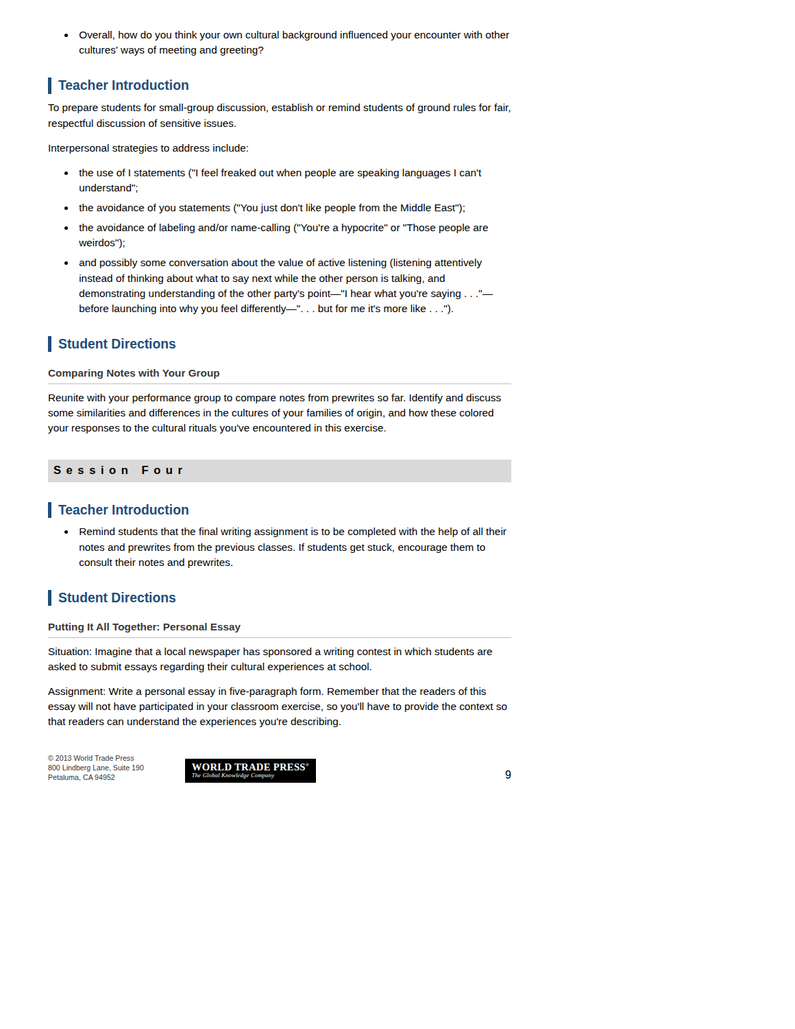Overall, how do you think your own cultural background influenced your encounter with other cultures' ways of meeting and greeting?
Teacher Introduction
To prepare students for small-group discussion, establish or remind students of ground rules for fair, respectful discussion of sensitive issues.
Interpersonal strategies to address include:
the use of I statements ("I feel freaked out when people are speaking languages I can't understand";
the avoidance of you statements ("You just don't like people from the Middle East");
the avoidance of labeling and/or name-calling ("You're a hypocrite" or "Those people are weirdos");
and possibly some conversation about the value of active listening (listening attentively instead of thinking about what to say next while the other person is talking, and demonstrating understanding of the other party's point—"I hear what you're saying . . ."—before launching into why you feel differently—". . . but for me it's more like . . .").
Student Directions
Comparing Notes with Your Group
Reunite with your performance group to compare notes from prewrites so far. Identify and discuss some similarities and differences in the cultures of your families of origin, and how these colored your responses to the cultural rituals you've encountered in this exercise.
Session Four
Teacher Introduction
Remind students that the final writing assignment is to be completed with the help of all their notes and prewrites from the previous classes. If students get stuck, encourage them to consult their notes and prewrites.
Student Directions
Putting It All Together: Personal Essay
Situation: Imagine that a local newspaper has sponsored a writing contest in which students are asked to submit essays regarding their cultural experiences at school.
Assignment: Write a personal essay in five-paragraph form. Remember that the readers of this essay will not have participated in your classroom exercise, so you'll have to provide the context so that readers can understand the experiences you're describing.
© 2013 World Trade Press
800 Lindberg Lane, Suite 190
Petaluma, CA 94952
WORLD TRADE PRESS®
The Global Knowledge Company
9